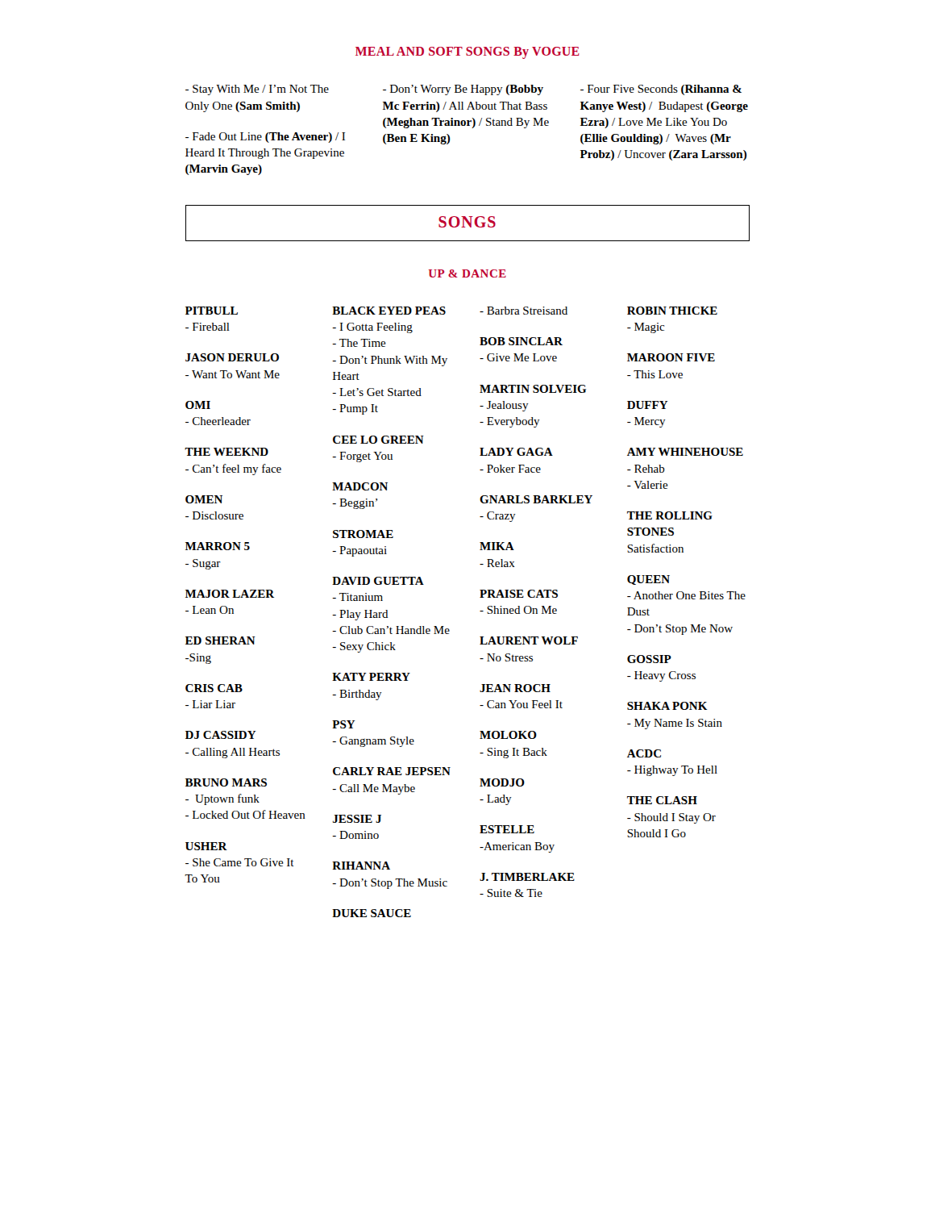MEAL AND SOFT SONGS By VOGUE
- Stay With Me / I’m Not The Only One (Sam Smith)
- Fade Out Line (The Avener) / I Heard It Through The Grapevine (Marvin Gaye)
- Don’t Worry Be Happy (Bobby Mc Ferrin) / All About That Bass (Meghan Trainor) / Stand By Me (Ben E King)
- Four Five Seconds (Rihanna & Kanye West) / Budapest (George Ezra) / Love Me Like You Do (Ellie Goulding) / Waves (Mr Probz) / Uncover (Zara Larsson)
SONGS
UP & DANCE
Pitbull
Fireball
Jason Derulo
Want To Want Me
Omi
Cheerleader
The Weeknd
Can’t feel my face
Omen
Disclosure
Marron 5
Sugar
Major Lazer
Lean On
Ed Sheran
-Sing
Cris Cab
Liar Liar
DJ Cassidy
Calling All Hearts
Bruno Mars
Uptown funk
Locked Out Of Heaven
Usher
She Came To Give It To You
Black Eyed Peas
I Gotta Feeling
The Time
Don’t Phunk With My Heart
Let’s Get Started
Pump It
Cee Lo Green
Forget You
Madcon
Beggin’
Stromae
Papaoutai
David Guetta
Titanium
Play Hard
Club Can’t Handle Me
Sexy Chick
Katy Perry
Birthday
Psy
Gangnam Style
Carly Rae Jepsen
Call Me Maybe
Jessie J
Domino
Rihanna
Don’t Stop The Music
Duke Sauce
Barbra Streisand
Bob Sinclar
Give Me Love
Martin Solveig
Jealousy
Everybody
Lady Gaga
Poker Face
Gnarls Barkley
Crazy
Mika
Relax
Praise Cats
Shined On Me
Laurent Wolf
No Stress
Jean Roch
Can You Feel It
Moloko
Sing It Back
Modjo
Lady
Estelle
-American Boy
J. Timberlake
Suite & Tie
Robin Thicke
Magic
Maroon Five
This Love
Duffy
Mercy
Amy Whinehouse
Rehab
Valerie
The Rolling Stones
Satisfaction
Queen
Another One Bites The Dust
Don’t Stop Me Now
Gossip
Heavy Cross
Shaka Ponk
My Name Is Stain
ACDC
Highway To Hell
The Clash
Should I Stay Or Should I Go